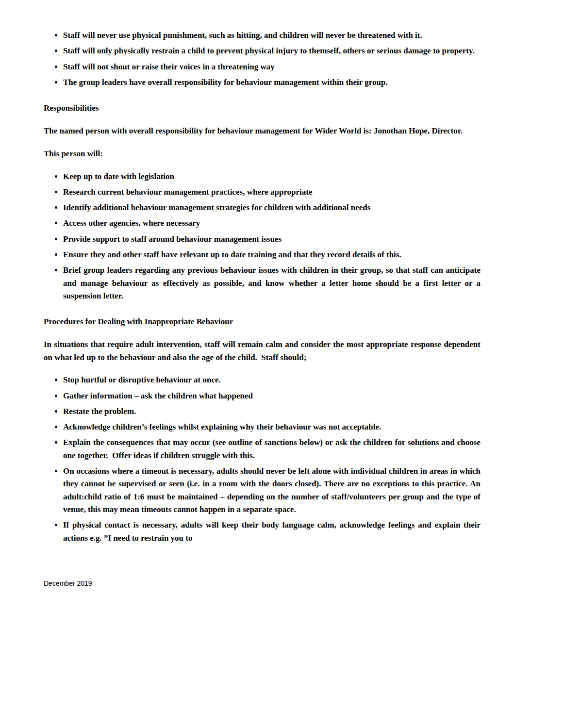Staff will never use physical punishment, such as hitting, and children will never be threatened with it.
Staff will only physically restrain a child to prevent physical injury to themself, others or serious damage to property.
Staff will not shout or raise their voices in a threatening way
The group leaders have overall responsibility for behaviour management within their group.
Responsibilities
The named person with overall responsibility for behaviour management for Wider World is: Jonothan Hope, Director.
This person will:
Keep up to date with legislation
Research current behaviour management practices, where appropriate
Identify additional behaviour management strategies for children with additional needs
Access other agencies, where necessary
Provide support to staff around behaviour management issues
Ensure they and other staff have relevant up to date training and that they record details of this.
Brief group leaders regarding any previous behaviour issues with children in their group, so that staff can anticipate and manage behaviour as effectively as possible, and know whether a letter home should be a first letter or a suspension letter.
Procedures for Dealing with Inappropriate Behaviour
In situations that require adult intervention, staff will remain calm and consider the most appropriate response dependent on what led up to the behaviour and also the age of the child. Staff should;
Stop hurtful or disruptive behaviour at once.
Gather information – ask the children what happened
Restate the problem.
Acknowledge children’s feelings whilst explaining why their behaviour was not acceptable.
Explain the consequences that may occur (see outline of sanctions below) or ask the children for solutions and choose one together. Offer ideas if children struggle with this.
On occasions where a timeout is necessary, adults should never be left alone with individual children in areas in which they cannot be supervised or seen (i.e. in a room with the doors closed). There are no exceptions to this practice. An adult:child ratio of 1:6 must be maintained – depending on the number of staff/volunteers per group and the type of venue, this may mean timeouts cannot happen in a separate space.
If physical contact is necessary, adults will keep their body language calm, acknowledge feelings and explain their actions e.g. ”I need to restrain you to
December 2019